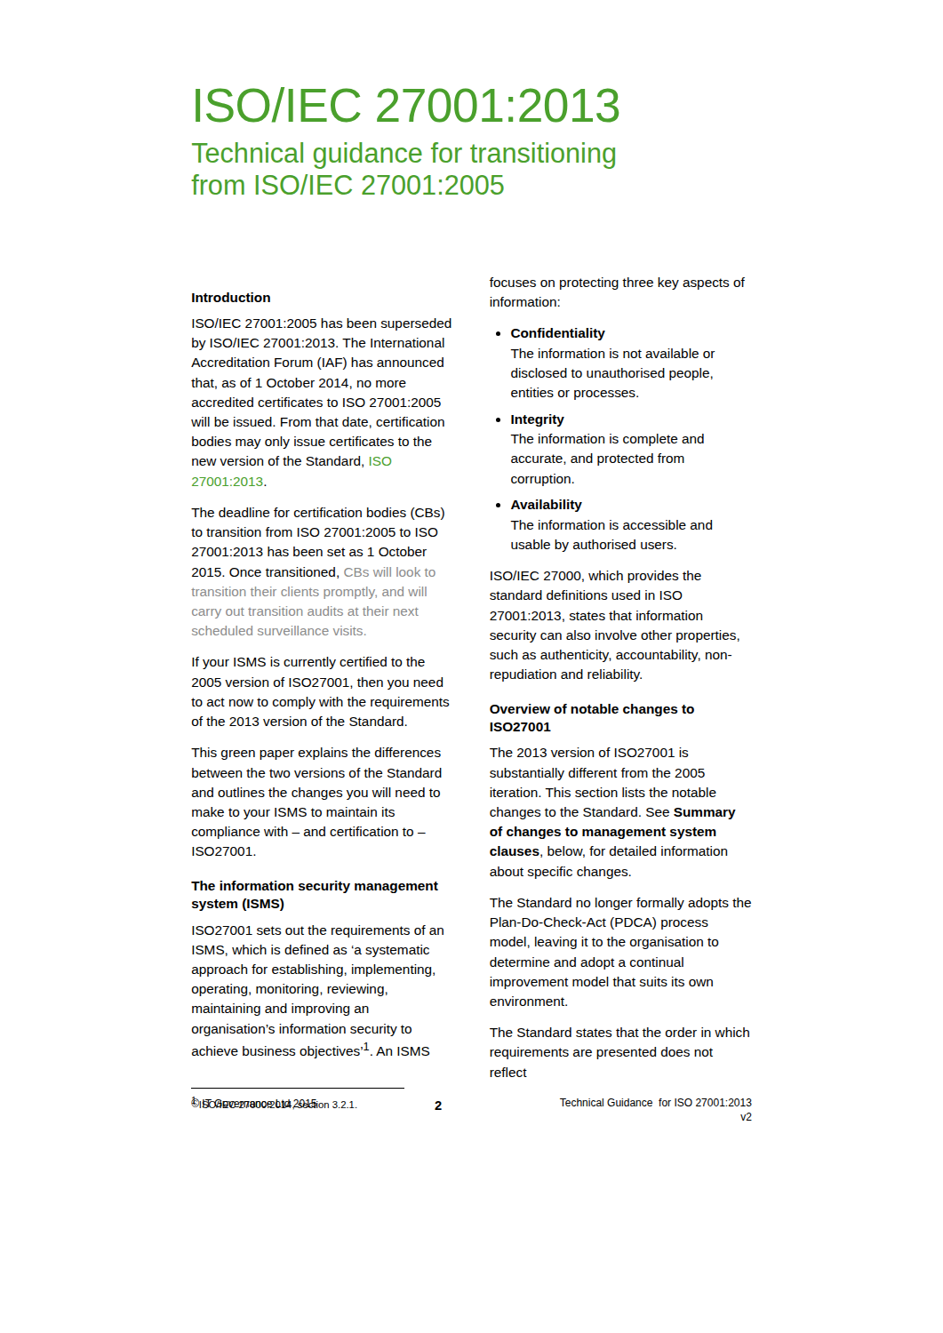ISO/IEC 27001:2013
Technical guidance for transitioning
from ISO/IEC 27001:2005
Introduction
ISO/IEC 27001:2005 has been superseded by ISO/IEC 27001:2013. The International Accreditation Forum (IAF) has announced that, as of 1 October 2014, no more accredited certificates to ISO 27001:2005 will be issued. From that date, certification bodies may only issue certificates to the new version of the Standard, ISO 27001:2013.
The deadline for certification bodies (CBs) to transition from ISO 27001:2005 to ISO 27001:2013 has been set as 1 October 2015. Once transitioned, CBs will look to transition their clients promptly, and will carry out transition audits at their next scheduled surveillance visits.
If your ISMS is currently certified to the 2005 version of ISO27001, then you need to act now to comply with the requirements of the 2013 version of the Standard.
This green paper explains the differences between the two versions of the Standard and outlines the changes you will need to make to your ISMS to maintain its compliance with – and certification to – ISO27001.
The information security management system (ISMS)
ISO27001 sets out the requirements of an ISMS, which is defined as ‘a systematic approach for establishing, implementing, operating, monitoring, reviewing, maintaining and improving an organisation’s information security to achieve business objectives’1. An ISMS focuses on protecting three key aspects of information:
Confidentiality The information is not available or disclosed to unauthorised people, entities or processes.
Integrity The information is complete and accurate, and protected from corruption.
Availability The information is accessible and usable by authorised users.
ISO/IEC 27000, which provides the standard definitions used in ISO 27001:2013, states that information security can also involve other properties, such as authenticity, accountability, non-repudiation and reliability.
Overview of notable changes to ISO27001
The 2013 version of ISO27001 is substantially different from the 2005 iteration. This section lists the notable changes to the Standard. See Summary of changes to management system clauses, below, for detailed information about specific changes.
The Standard no longer formally adopts the Plan-Do-Check-Act (PDCA) process model, leaving it to the organisation to determine and adopt a continual improvement model that suits its own environment.
The Standard states that the order in which requirements are presented does not reflect
1 ISO/IEC 27000:2014, section 3.2.1.
© IT Governance Ltd 2015
2
Technical Guidance for ISO 27001:2013
v2